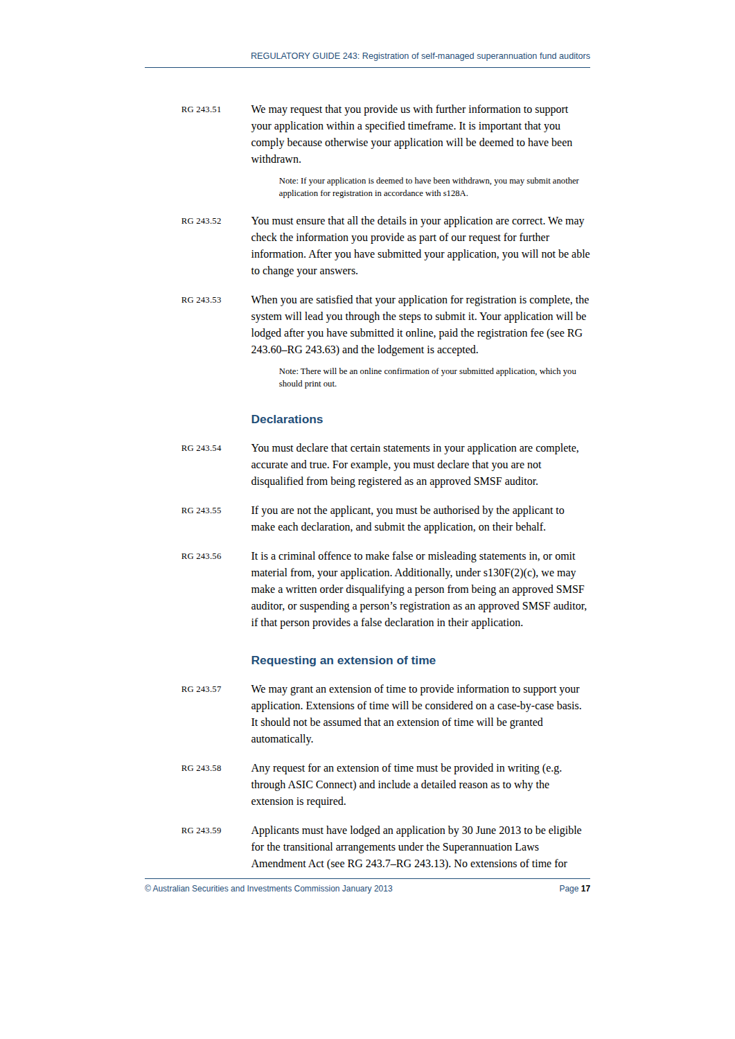REGULATORY GUIDE 243: Registration of self-managed superannuation fund auditors
RG 243.51
We may request that you provide us with further information to support your application within a specified timeframe. It is important that you comply because otherwise your application will be deemed to have been withdrawn.
Note: If your application is deemed to have been withdrawn, you may submit another application for registration in accordance with s128A.
RG 243.52
You must ensure that all the details in your application are correct. We may check the information you provide as part of our request for further information. After you have submitted your application, you will not be able to change your answers.
RG 243.53
When you are satisfied that your application for registration is complete, the system will lead you through the steps to submit it. Your application will be lodged after you have submitted it online, paid the registration fee (see RG 243.60–RG 243.63) and the lodgement is accepted.
Note: There will be an online confirmation of your submitted application, which you should print out.
Declarations
RG 243.54
You must declare that certain statements in your application are complete, accurate and true. For example, you must declare that you are not disqualified from being registered as an approved SMSF auditor.
RG 243.55
If you are not the applicant, you must be authorised by the applicant to make each declaration, and submit the application, on their behalf.
RG 243.56
It is a criminal offence to make false or misleading statements in, or omit material from, your application. Additionally, under s130F(2)(c), we may make a written order disqualifying a person from being an approved SMSF auditor, or suspending a person’s registration as an approved SMSF auditor, if that person provides a false declaration in their application.
Requesting an extension of time
RG 243.57
We may grant an extension of time to provide information to support your application. Extensions of time will be considered on a case-by-case basis. It should not be assumed that an extension of time will be granted automatically.
RG 243.58
Any request for an extension of time must be provided in writing (e.g. through ASIC Connect) and include a detailed reason as to why the extension is required.
RG 243.59
Applicants must have lodged an application by 30 June 2013 to be eligible for the transitional arrangements under the Superannuation Laws Amendment Act (see RG 243.7–RG 243.13). No extensions of time for
© Australian Securities and Investments Commission January 2013
Page 17